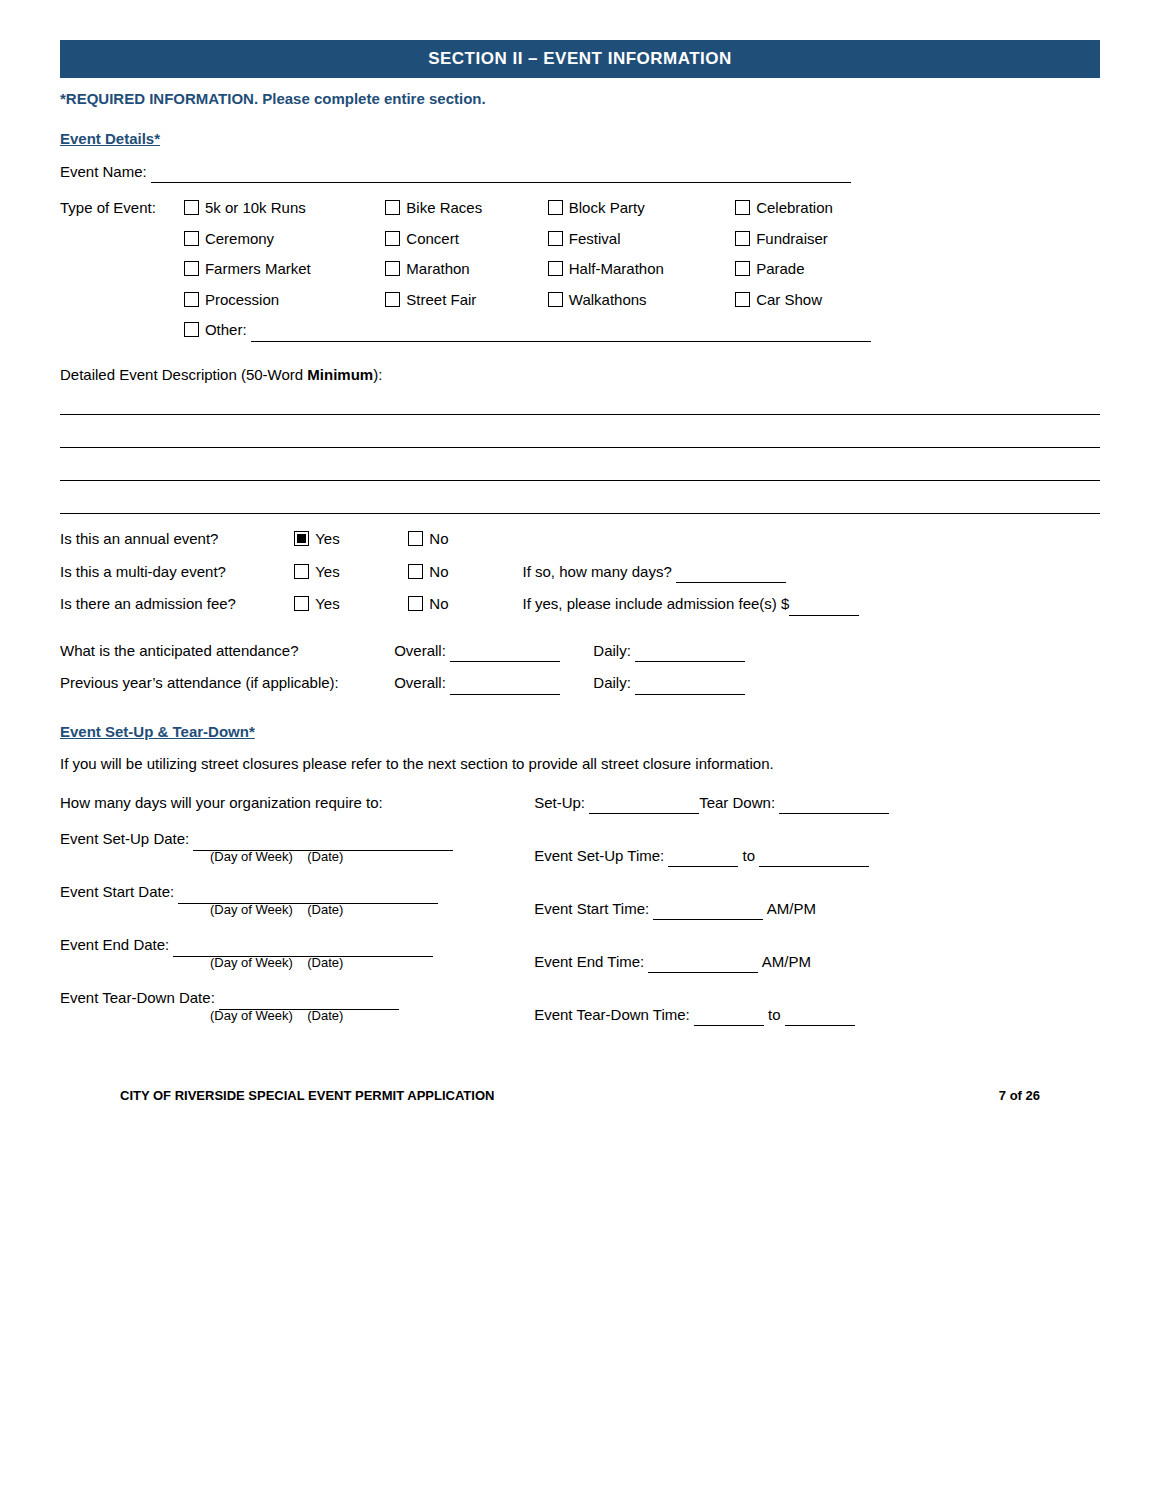SECTION II – EVENT INFORMATION
*REQUIRED INFORMATION. Please complete entire section.
Event Details*
Event Name:
| Type of Event: | 5k or 10k Runs | Bike Races | Block Party | Celebration |
| | Ceremony | Concert | Festival | Fundraiser |
| | Farmers Market | Marathon | Half-Marathon | Parade |
| | Procession | Street Fair | Walkathons | Car Show |
| | Other: |
Detailed Event Description (50-Word Minimum):
Is this an annual event? Yes No
Is this a multi-day event? Yes No If so, how many days?
Is there an admission fee? Yes No If yes, please include admission fee(s) $
What is the anticipated attendance? Overall: Daily:
Previous year’s attendance (if applicable): Overall: Daily:
Event Set-Up & Tear-Down*
If you will be utilizing street closures please refer to the next section to provide all street closure information.
How many days will your organization require to: Set-Up: Tear Down:
Event Set-Up Date: (Day of Week) (Date) Event Set-Up Time: to
Event Start Date: (Day of Week) (Date) Event Start Time: AM/PM
Event End Date: (Day of Week) (Date) Event End Time: AM/PM
Event Tear-Down Date: (Day of Week) (Date) Event Tear-Down Time: to
CITY OF RIVERSIDE SPECIAL EVENT PERMIT APPLICATION 7 of 26